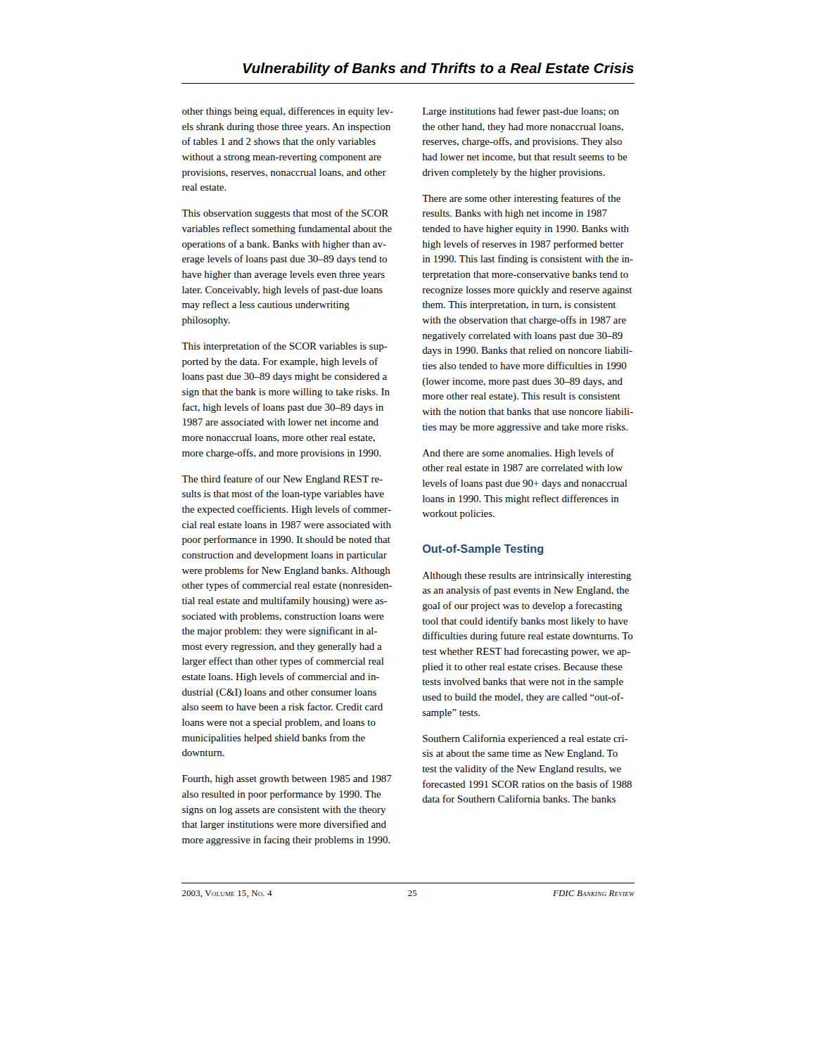Vulnerability of Banks and Thrifts to a Real Estate Crisis
other things being equal, differences in equity levels shrank during those three years. An inspection of tables 1 and 2 shows that the only variables without a strong mean-reverting component are provisions, reserves, nonaccrual loans, and other real estate.
This observation suggests that most of the SCOR variables reflect something fundamental about the operations of a bank. Banks with higher than average levels of loans past due 30–89 days tend to have higher than average levels even three years later. Conceivably, high levels of past-due loans may reflect a less cautious underwriting philosophy.
This interpretation of the SCOR variables is supported by the data. For example, high levels of loans past due 30–89 days might be considered a sign that the bank is more willing to take risks. In fact, high levels of loans past due 30–89 days in 1987 are associated with lower net income and more nonaccrual loans, more other real estate, more charge-offs, and more provisions in 1990.
The third feature of our New England REST results is that most of the loan-type variables have the expected coefficients. High levels of commercial real estate loans in 1987 were associated with poor performance in 1990. It should be noted that construction and development loans in particular were problems for New England banks. Although other types of commercial real estate (nonresidential real estate and multifamily housing) were associated with problems, construction loans were the major problem: they were significant in almost every regression, and they generally had a larger effect than other types of commercial real estate loans. High levels of commercial and industrial (C&I) loans and other consumer loans also seem to have been a risk factor. Credit card loans were not a special problem, and loans to municipalities helped shield banks from the downturn.
Fourth, high asset growth between 1985 and 1987 also resulted in poor performance by 1990. The signs on log assets are consistent with the theory that larger institutions were more diversified and more aggressive in facing their problems in 1990.
Large institutions had fewer past-due loans; on the other hand, they had more nonaccrual loans, reserves, charge-offs, and provisions. They also had lower net income, but that result seems to be driven completely by the higher provisions.
There are some other interesting features of the results. Banks with high net income in 1987 tended to have higher equity in 1990. Banks with high levels of reserves in 1987 performed better in 1990. This last finding is consistent with the interpretation that more-conservative banks tend to recognize losses more quickly and reserve against them. This interpretation, in turn, is consistent with the observation that charge-offs in 1987 are negatively correlated with loans past due 30–89 days in 1990. Banks that relied on noncore liabilities also tended to have more difficulties in 1990 (lower income, more past dues 30–89 days, and more other real estate). This result is consistent with the notion that banks that use noncore liabilities may be more aggressive and take more risks.
And there are some anomalies. High levels of other real estate in 1987 are correlated with low levels of loans past due 90+ days and nonaccrual loans in 1990. This might reflect differences in workout policies.
Out-of-Sample Testing
Although these results are intrinsically interesting as an analysis of past events in New England, the goal of our project was to develop a forecasting tool that could identify banks most likely to have difficulties during future real estate downturns. To test whether REST had forecasting power, we applied it to other real estate crises. Because these tests involved banks that were not in the sample used to build the model, they are called “out-of-sample” tests.
Southern California experienced a real estate crisis at about the same time as New England. To test the validity of the New England results, we forecasted 1991 SCOR ratios on the basis of 1988 data for Southern California banks. The banks
2003, Volume 15, No. 4
25
FDIC Banking Review